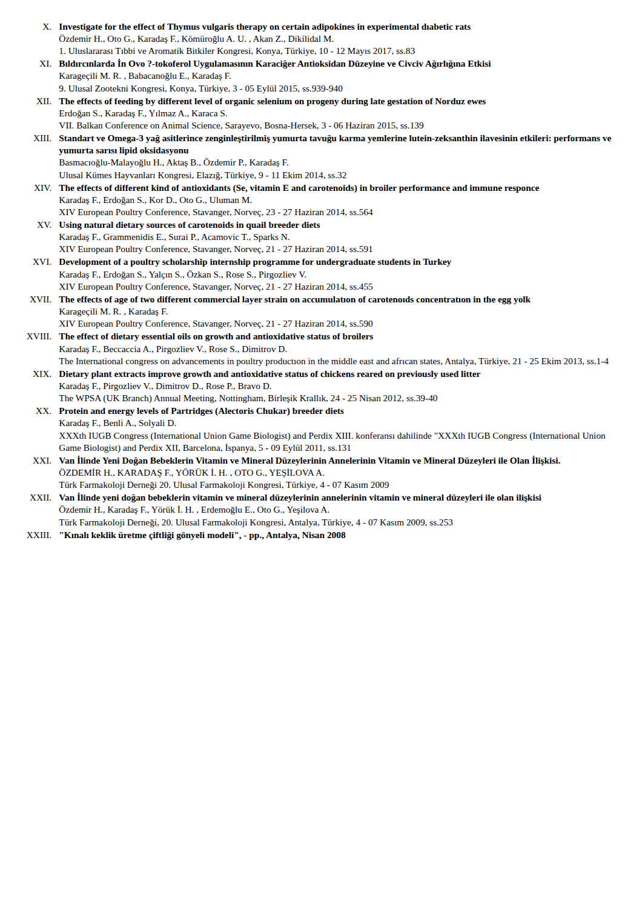Investigate for the effect of Thymus vulgaris therapy on certain adipokines in experimental dıabetic rats Özdemir H., Oto G., Karadaş F., Kömüroğlu A. U. , Akan Z., Dikilidal M. 1. Uluslararası Tıbbi ve Aromatik Bitkiler Kongresi, Konya, Türkiye, 10 - 12 Mayıs 2017, ss.83
Bıldırcınlarda İn Ovo ?-tokoferol Uygulamasının Karaciğer Antioksidan Düzeyine ve Civciv Ağırlığına Etkisi Karageçili M. R. , Babacanoğlu E., Karadaş F. 9. Ulusal Zootekni Kongresi, Konya, Türkiye, 3 - 05 Eylül 2015, ss.939-940
The effects of feeding by different level of organic selenium on progeny during late gestation of Norduz ewes Erdoğan S., Karadaş F., Yılmaz A., Karaca S. VII. Balkan Conference on Animal Science, Sarayevo, Bosna-Hersek, 3 - 06 Haziran 2015, ss.139
Standart ve Omega-3 yağ asitlerince zenginleştirilmiş yumurta tavuğu karma yemlerine lutein-zeksanthin ilavesinin etkileri: performans ve yumurta sarısı lipid oksidasyonu Basmacıoğlu-Malayoğlu H., Aktaş B., Özdemir P., Karadaş F. Ulusal Kümes Hayvanları Kongresi, Elazığ, Türkiye, 9 - 11 Ekim 2014, ss.32
The effects of different kind of antioxidants (Se, vitamin E and carotenoids) in broiler performance and immune responce Karadaş F., Erdoğan S., Kor D., Oto G., Uluman M. XIV European Poultry Conference, Stavanger, Norveç, 23 - 27 Haziran 2014, ss.564
Using natural dietary sources of carotenoids in quail breeder diets Karadaş F., Grammenidis E., Surai P., Acamovic T., Sparks N. XIV European Poultry Conference, Stavanger, Norveç, 21 - 27 Haziran 2014, ss.591
Development of a poultry scholarship internship programme for undergraduate students in Turkey Karadaş F., Erdoğan S., Yalçın S., Özkan S., Rose S., Pirgozliev V. XIV European Poultry Conference, Stavanger, Norveç, 21 - 27 Haziran 2014, ss.455
The effects of age of two different commercial layer strain on accumulatıon of carotenoıds concentratıon in the egg yolk Karageçili M. R. , Karadaş F. XIV European Poultry Conference, Stavanger, Norveç, 21 - 27 Haziran 2014, ss.590
The effect of dietary essential oils on growth and antioxidative status of broilers Karadaş F., Beccaccia A., Pirgozliev V., Rose S., Dimitrov D. The International congress on advancements in poultry productıon in the middle east and afrıcan states, Antalya, Türkiye, 21 - 25 Ekim 2013, ss.1-4
Dietary plant extracts improve growth and antioxidative status of chickens reared on previously used litter Karadaş F., Pirgozliev V., Dimitrov D., Rose P., Bravo D. The WPSA (UK Branch) Annual Meeting, Nottingham, Birleşik Krallık, 24 - 25 Nisan 2012, ss.39-40
Protein and energy levels of Partridges (Alectoris Chukar) breeder diets Karadaş F., Benli A., Solyali D. XXXth IUGB Congress (International Union Game Biologist) and Perdix XIII. konferansı dahilinde "XXXth IUGB Congress (International Union Game Biologist) and Perdix XII, Barcelona, İspanya, 5 - 09 Eylül 2011, ss.131
Van İlinde Yeni Doğan Bebeklerin Vitamin ve Mineral Düzeylerinin Annelerinin Vitamin ve Mineral Düzeyleri ile Olan İlişkisi. ÖZDEMİR H., KARADAŞ F., YÖRÜK İ. H. , OTO G., YEŞİLOVA A. Türk Farmakoloji Derneği 20. Ulusal Farmakoloji Kongresi, Türkiye, 4 - 07 Kasım 2009
Van İlinde yeni doğan bebeklerin vitamin ve mineral düzeylerinin annelerinin vitamin ve mineral düzeyleri ile olan ilişkisi Özdemir H., Karadaş F., Yörük İ. H. , Erdemoğlu E., Oto G., Yeşilova A. Türk Farmakoloji Derneği, 20. Ulusal Farmakoloji Kongresi, Antalya, Türkiye, 4 - 07 Kasım 2009, ss.253
"Kınalı keklik üretme çiftliği gönyeli modeli", - pp., Antalya, Nisan 2008